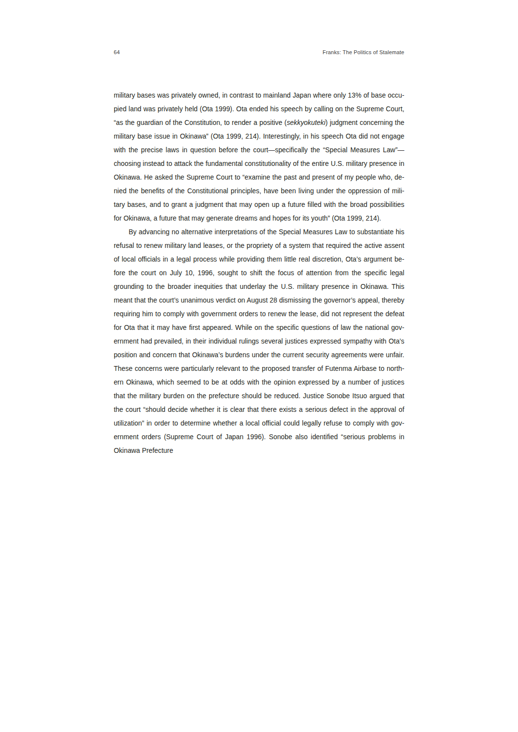64 Franks: The Politics of Stalemate
military bases was privately owned, in contrast to mainland Japan where only 13% of base occupied land was privately held (Ota 1999). Ota ended his speech by calling on the Supreme Court, “as the guardian of the Constitution, to render a positive (sekkyokuteki) judgment concerning the military base issue in Okinawa” (Ota 1999, 214). Interestingly, in his speech Ota did not engage with the precise laws in question before the court—specifically the “Special Measures Law”—choosing instead to attack the fundamental constitutionality of the entire U.S. military presence in Okinawa. He asked the Supreme Court to “examine the past and present of my people who, denied the benefits of the Constitutional principles, have been living under the oppression of military bases, and to grant a judgment that may open up a future filled with the broad possibilities for Okinawa, a future that may generate dreams and hopes for its youth” (Ota 1999, 214).
By advancing no alternative interpretations of the Special Measures Law to substantiate his refusal to renew military land leases, or the propriety of a system that required the active assent of local officials in a legal process while providing them little real discretion, Ota’s argument before the court on July 10, 1996, sought to shift the focus of attention from the specific legal grounding to the broader inequities that underlay the U.S. military presence in Okinawa. This meant that the court’s unanimous verdict on August 28 dismissing the governor’s appeal, thereby requiring him to comply with government orders to renew the lease, did not represent the defeat for Ota that it may have first appeared. While on the specific questions of law the national government had prevailed, in their individual rulings several justices expressed sympathy with Ota’s position and concern that Okinawa’s burdens under the current security agreements were unfair. These concerns were particularly relevant to the proposed transfer of Futenma Airbase to northern Okinawa, which seemed to be at odds with the opinion expressed by a number of justices that the military burden on the prefecture should be reduced. Justice Sonobe Itsuo argued that the court “should decide whether it is clear that there exists a serious defect in the approval of utilization” in order to determine whether a local official could legally refuse to comply with government orders (Supreme Court of Japan 1996). Sonobe also identified “serious problems in Okinawa Prefecture